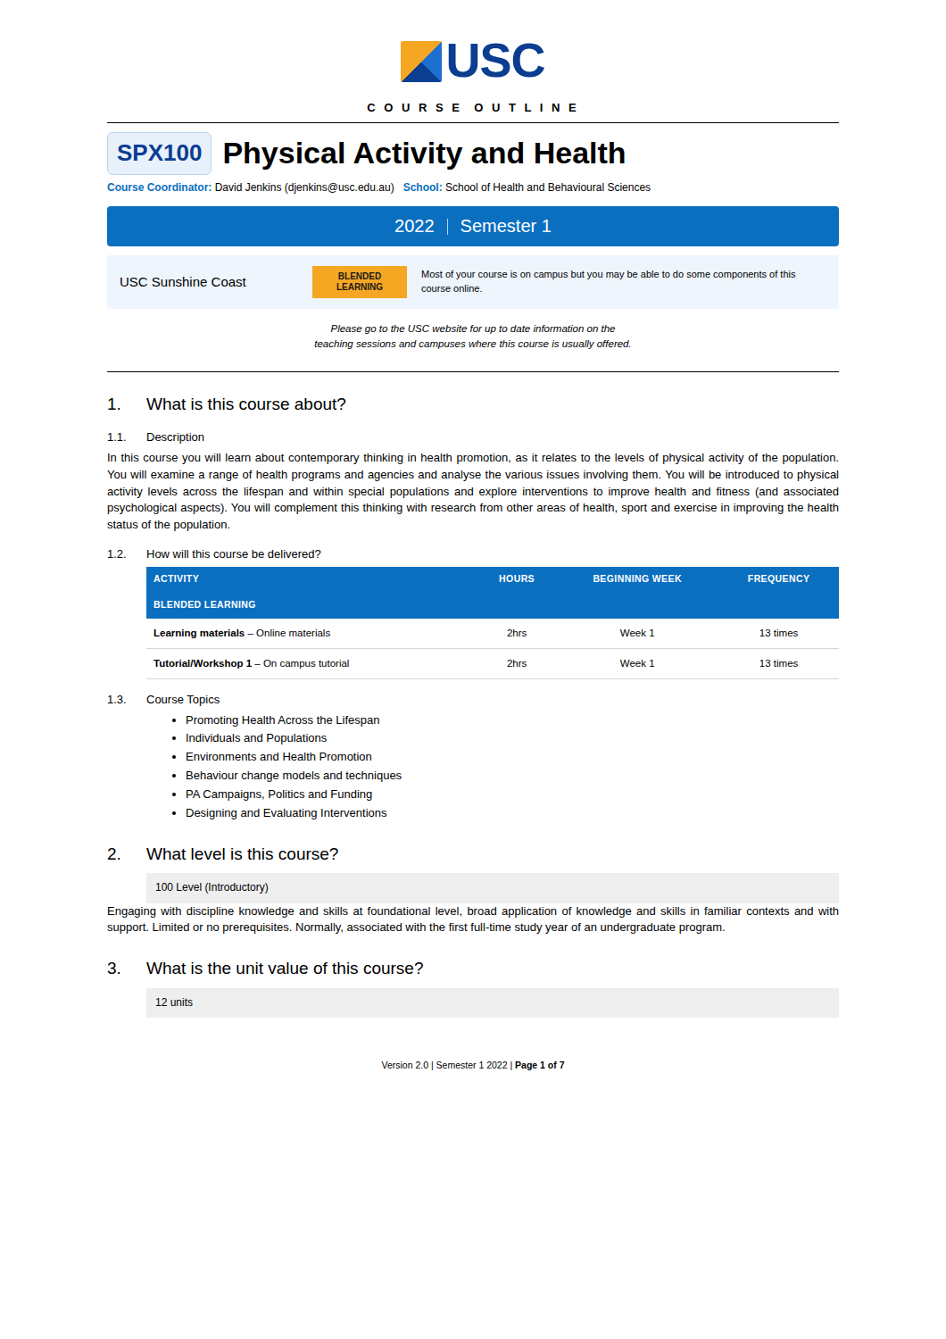USC
C O U R S E O U T L I N E
SPX100
Physical Activity and Health
Course Coordinator: David Jenkins (djenkins@usc.edu.au) School: School of Health and Behavioural Sciences
2022 Semester 1
USC Sunshine Coast
BLENDED
LEARNING
Most of your course is on campus but you may be able to do some components of this course online.
Please go to the USC website for up to date information on the
teaching sessions and campuses where this course is usually offered.
1. What is this course about?
1.1. Description
In this course you will learn about contemporary thinking in health promotion, as it relates to the levels of physical activity of the population. You will examine a range of health programs and agencies and analyse the various issues involving them. You will be introduced to physical activity levels across the lifespan and within special populations and explore interventions to improve health and fitness (and associated psychological aspects). You will complement this thinking with research from other areas of health, sport and exercise in improving the health status of the population.
1.2. How will this course be delivered?
| ACTIVITY | HOURS | BEGINNING WEEK | FREQUENCY |
| --- | --- | --- | --- |
| BLENDED LEARNING |
| Learning materials – Online materials | 2hrs | Week 1 | 13 times |
| Tutorial/Workshop 1 – On campus tutorial | 2hrs | Week 1 | 13 times |
1.3. Course Topics
Promoting Health Across the Lifespan
Individuals and Populations
Environments and Health Promotion
Behaviour change models and techniques
PA Campaigns, Politics and Funding
Designing and Evaluating Interventions
2. What level is this course?
100 Level (Introductory)
Engaging with discipline knowledge and skills at foundational level, broad application of knowledge and skills in familiar contexts and with support. Limited or no prerequisites. Normally, associated with the first full-time study year of an undergraduate program.
3. What is the unit value of this course?
12 units
Version 2.0 | Semester 1 2022 | Page 1 of 7